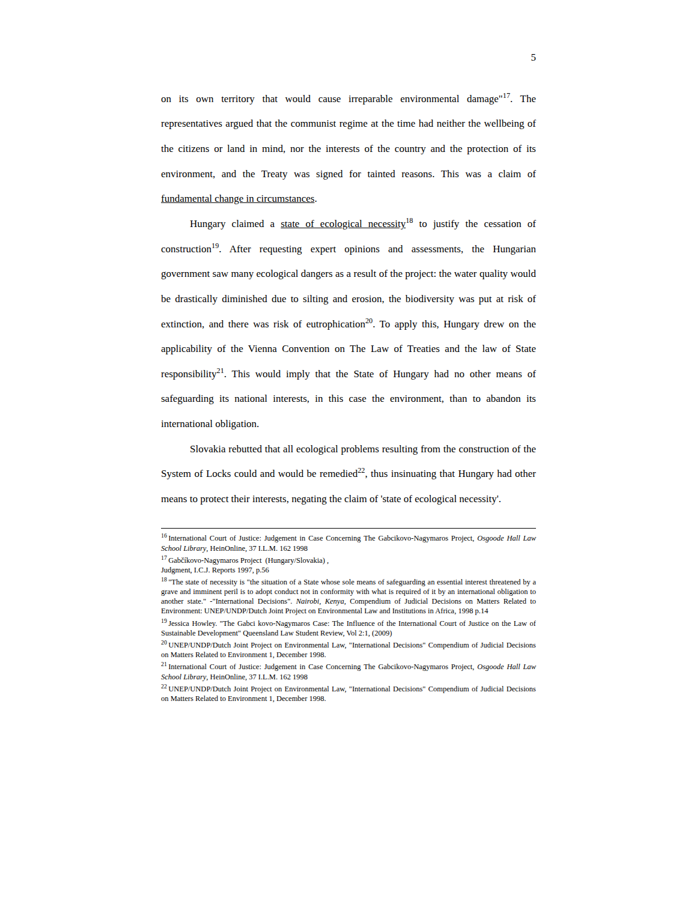5
on its own territory that would cause irreparable environmental damage"17. The representatives argued that the communist regime at the time had neither the wellbeing of the citizens or land in mind, nor the interests of the country and the protection of its environment, and the Treaty was signed for tainted reasons. This was a claim of fundamental change in circumstances.
Hungary claimed a state of ecological necessity18 to justify the cessation of construction19. After requesting expert opinions and assessments, the Hungarian government saw many ecological dangers as a result of the project: the water quality would be drastically diminished due to silting and erosion, the biodiversity was put at risk of extinction, and there was risk of eutrophication20. To apply this, Hungary drew on the applicability of the Vienna Convention on The Law of Treaties and the law of State responsibility21. This would imply that the State of Hungary had no other means of safeguarding its national interests, in this case the environment, than to abandon its international obligation.
Slovakia rebutted that all ecological problems resulting from the construction of the System of Locks could and would be remedied22, thus insinuating that Hungary had other means to protect their interests, negating the claim of 'state of ecological necessity'.
International Court of Justice: Judgement in Case Concerning The Gabcikovo-Nagymaros Project, Osgoode Hall Law School Library, HeinOnline, 37 I.L.M. 162 1998
Gabčíkovo-Nagymaros Project (Hungary/Slovakia) ,
Judgment, I.C.J. Reports 1997, p.56
"The state of necessity is "the situation of a State whose sole means of safeguarding an essential interest threatened by a grave and imminent peril is to adopt conduct not in conformity with what is required of it by an international obligation to another state." -"International Decisions". Nairobi, Kenya, Compendium of Judicial Decisions on Matters Related to Environment: UNEP/UNDP/Dutch Joint Project on Environmental Law and Institutions in Africa, 1998 p.14
Jessica Howley. "The Gabci kovo-Nagymaros Case: The Influence of the International Court of Justice on the Law of Sustainable Development" Queensland Law Student Review, Vol 2:1, (2009)
UNEP/UNDP/Dutch Joint Project on Environmental Law, "International Decisions" Compendium of Judicial Decisions on Matters Related to Environment 1, December 1998.
International Court of Justice: Judgement in Case Concerning The Gabcikovo-Nagymaros Project, Osgoode Hall Law School Library, HeinOnline, 37 I.L.M. 162 1998
UNEP/UNDP/Dutch Joint Project on Environmental Law, "International Decisions" Compendium of Judicial Decisions on Matters Related to Environment 1, December 1998.